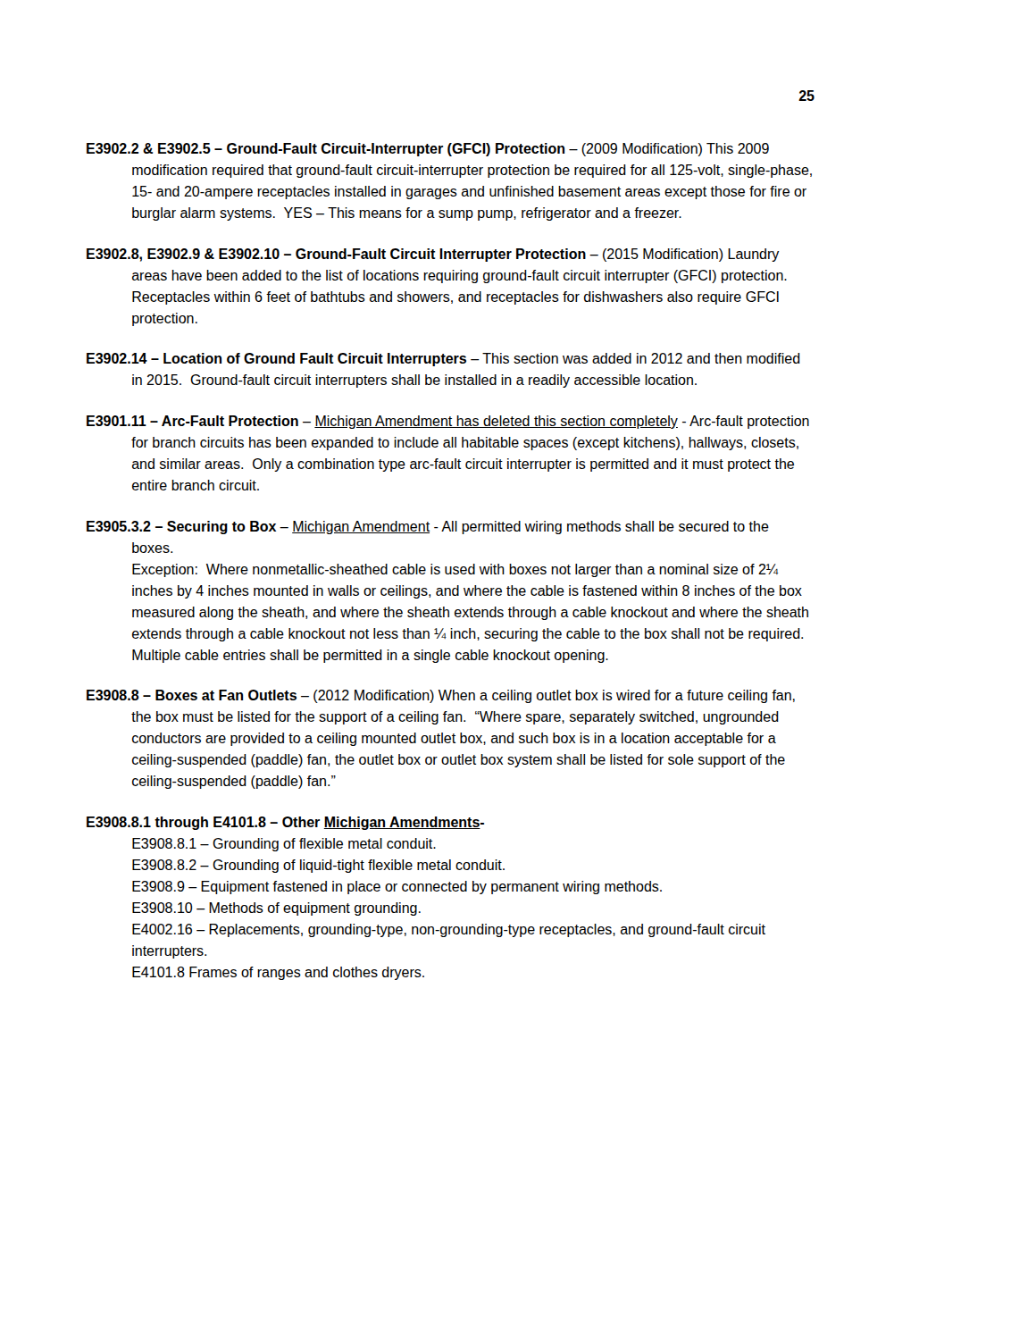25
E3902.2 & E3902.5 – Ground-Fault Circuit-Interrupter (GFCI) Protection – (2009 Modification) This 2009 modification required that ground-fault circuit-interrupter protection be required for all 125-volt, single-phase, 15- and 20-ampere receptacles installed in garages and unfinished basement areas except those for fire or burglar alarm systems. YES – This means for a sump pump, refrigerator and a freezer.
E3902.8, E3902.9 & E3902.10 – Ground-Fault Circuit Interrupter Protection – (2015 Modification) Laundry areas have been added to the list of locations requiring ground-fault circuit interrupter (GFCI) protection. Receptacles within 6 feet of bathtubs and showers, and receptacles for dishwashers also require GFCI protection.
E3902.14 – Location of Ground Fault Circuit Interrupters – This section was added in 2012 and then modified in 2015. Ground-fault circuit interrupters shall be installed in a readily accessible location.
E3901.11 – Arc-Fault Protection – Michigan Amendment has deleted this section completely - Arc-fault protection for branch circuits has been expanded to include all habitable spaces (except kitchens), hallways, closets, and similar areas. Only a combination type arc-fault circuit interrupter is permitted and it must protect the entire branch circuit.
E3905.3.2 – Securing to Box – Michigan Amendment - All permitted wiring methods shall be secured to the boxes.
Exception: Where nonmetallic-sheathed cable is used with boxes not larger than a nominal size of 2¼ inches by 4 inches mounted in walls or ceilings, and where the cable is fastened within 8 inches of the box measured along the sheath, and where the sheath extends through a cable knockout and where the sheath extends through a cable knockout not less than ¼ inch, securing the cable to the box shall not be required. Multiple cable entries shall be permitted in a single cable knockout opening.
E3908.8 – Boxes at Fan Outlets – (2012 Modification) When a ceiling outlet box is wired for a future ceiling fan, the box must be listed for the support of a ceiling fan. “Where spare, separately switched, ungrounded conductors are provided to a ceiling mounted outlet box, and such box is in a location acceptable for a ceiling-suspended (paddle) fan, the outlet box or outlet box system shall be listed for sole support of the ceiling-suspended (paddle) fan.”
E3908.8.1 through E4101.8 – Other Michigan Amendments-
E3908.8.1 – Grounding of flexible metal conduit.
E3908.8.2 – Grounding of liquid-tight flexible metal conduit.
E3908.9 – Equipment fastened in place or connected by permanent wiring methods.
E3908.10 – Methods of equipment grounding.
E4002.16 – Replacements, grounding-type, non-grounding-type receptacles, and ground-fault circuit interrupters.
E4101.8 Frames of ranges and clothes dryers.